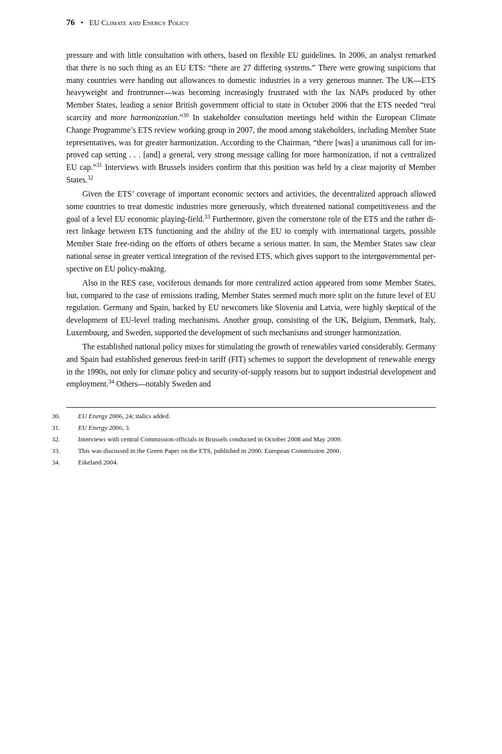76 • EU Climate and Energy Policy
pressure and with little consultation with others, based on flexible EU guidelines. In 2006, an analyst remarked that there is no such thing as an EU ETS: “there are 27 differing systems.” There were growing suspicions that many countries were handing out allowances to domestic industries in a very generous manner. The UK—ETS heavyweight and frontrunner—was becoming increasingly frustrated with the lax NAPs produced by other Member States, leading a senior British government official to state in October 2006 that the ETS needed “real scarcity and more harmonization.”30 In stakeholder consultation meetings held within the European Climate Change Programme’s ETS review working group in 2007, the mood among stakeholders, including Member State representatives, was for greater harmonization. According to the Chairman, “there [was] a unanimous call for improved cap setting . . . [and] a general, very strong message calling for more harmonization, if not a centralized EU cap.”31 Interviews with Brussels insiders confirm that this position was held by a clear majority of Member States.32
Given the ETS’ coverage of important economic sectors and activities, the decentralized approach allowed some countries to treat domestic industries more generously, which threatened national competitiveness and the goal of a level EU economic playing-field.33 Furthermore, given the cornerstone role of the ETS and the rather direct linkage between ETS functioning and the ability of the EU to comply with international targets, possible Member State free-riding on the efforts of others became a serious matter. In sum, the Member States saw clear national sense in greater vertical integration of the revised ETS, which gives support to the intergovernmental perspective on EU policy-making.
Also in the RES case, vociferous demands for more centralized action appeared from some Member States, but, compared to the case of emissions trading, Member States seemed much more split on the future level of EU regulation. Germany and Spain, backed by EU newcomers like Slovenia and Latvia, were highly skeptical of the development of EU-level trading mechanisms. Another group, consisting of the UK, Belgium, Denmark, Italy, Luxembourg, and Sweden, supported the development of such mechanisms and stronger harmonization.
The established national policy mixes for stimulating the growth of renewables varied considerably. Germany and Spain had established generous feed-in tariff (FIT) schemes to support the development of renewable energy in the 1990s, not only for climate policy and security-of-supply reasons but to support industrial development and employment.34 Others—notably Sweden and
30. EU Energy 2006, 24; italics added.
31. EU Energy 2006, 3.
32. Interviews with central Commission officials in Brussels conducted in October 2008 and May 2009.
33. This was discussed in the Green Paper on the ETS, published in 2000. European Commission 2000.
34. Eikeland 2004.